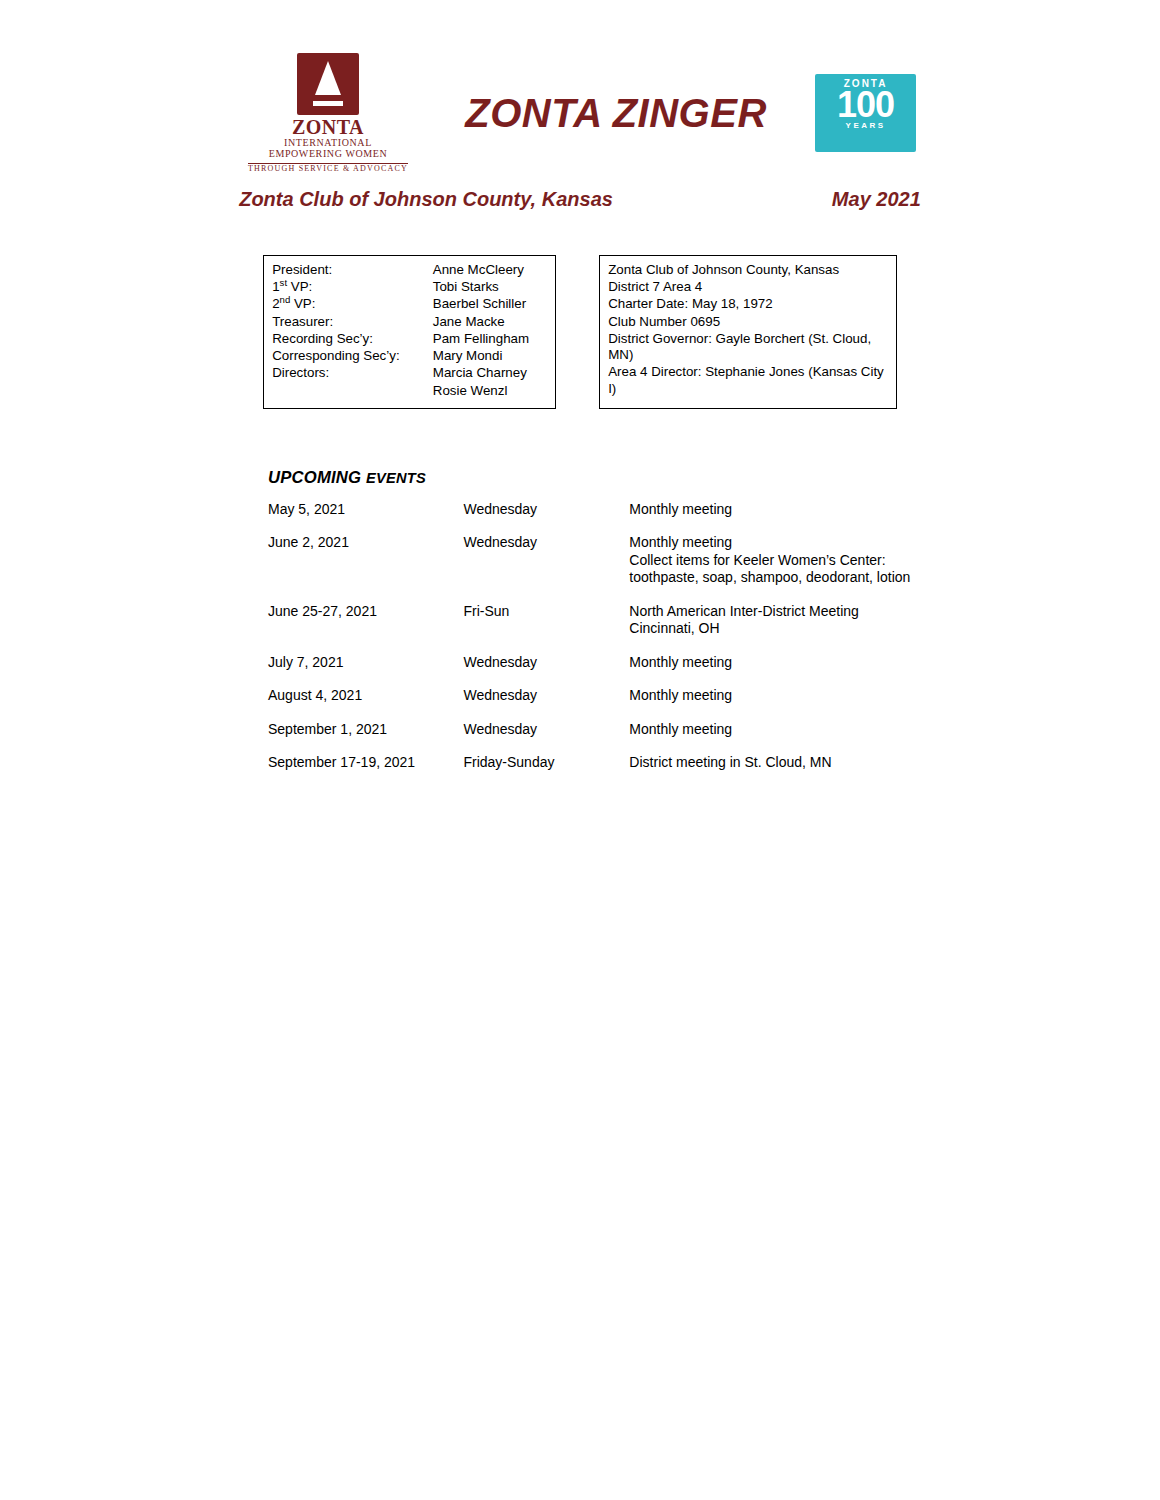ZONTA
INTERNATIONAL
EMPOWERING WOMEN
THROUGH SERVICE & ADVOCACY
ZONTA ZINGER
ZONTA
100
YEARS
Zonta Club of Johnson County, Kansas May 2021
| President: | Anne McCleery |
| 1 st VP: | Tobi Starks |
| 2 nd VP: | Baerbel Schiller |
| Treasurer: | Jane Macke |
| Recording Sec’y: | Pam Fellingham |
| Corresponding Sec’y: | Mary Mondi |
| Directors: | Marcia Charney |
| | Rosie Wenzl |
Zonta Club of Johnson County, Kansas
District 7 Area 4
Charter Date: May 18, 1972
Club Number 0695
District Governor: Gayle Borchert (St. Cloud, MN)
Area 4 Director: Stephanie Jones (Kansas City I)
UPCOMING EVENTS
| May 5, 2021 | Wednesday | Monthly meeting |
| June 2, 2021 | Wednesday | Monthly meeting Collect items for Keeler Women’s Center: toothpaste, soap, shampoo, deodorant, lotion |
| June 25-27, 2021 | Fri-Sun | North American Inter-District Meeting Cincinnati, OH |
| July 7, 2021 | Wednesday | Monthly meeting |
| August 4, 2021 | Wednesday | Monthly meeting |
| September 1, 2021 | Wednesday | Monthly meeting |
| September 17-19, 2021 | Friday-Sunday | District meeting in St. Cloud, MN |